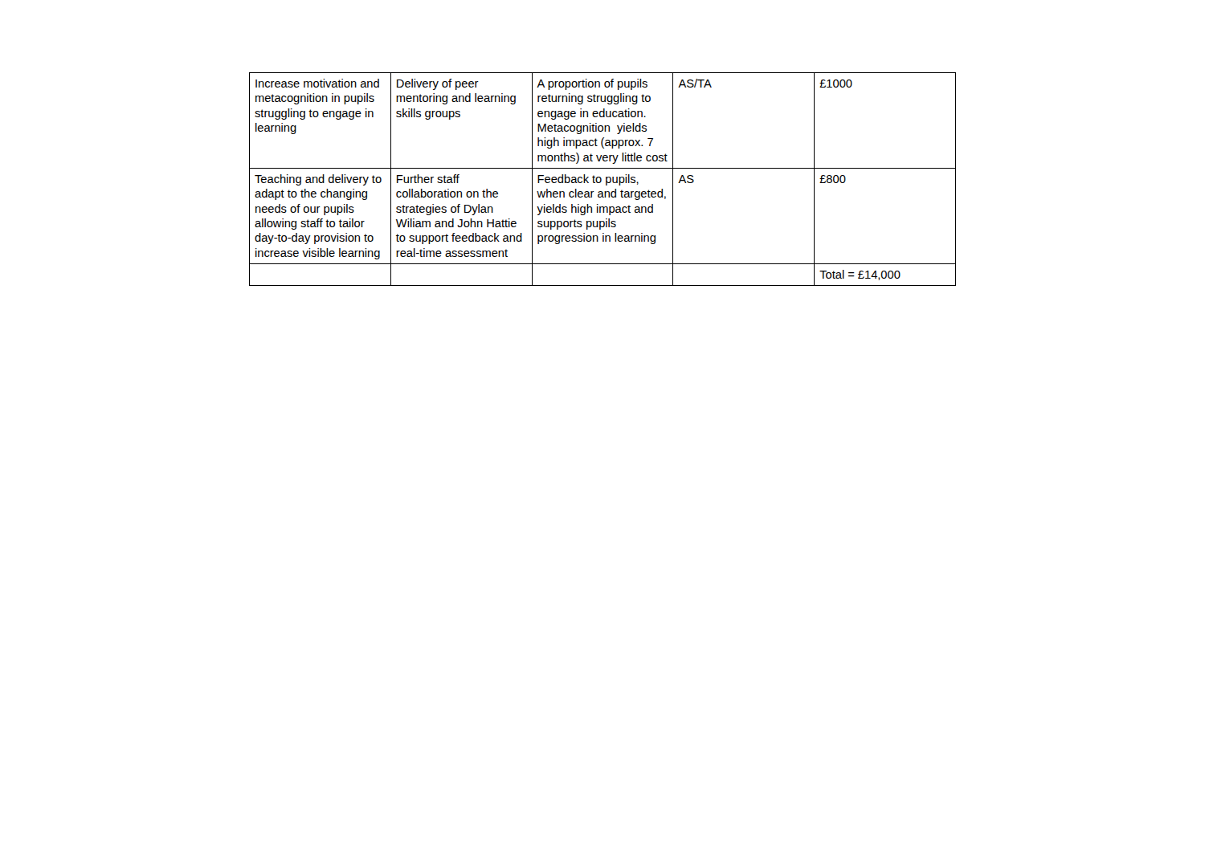| Increase motivation and metacognition in pupils struggling to engage in learning | Delivery of peer mentoring and learning skills groups | A proportion of pupils returning struggling to engage in education. Metacognition yields high impact (approx. 7 months) at very little cost | AS/TA | £1000 |
| Teaching and delivery to adapt to the changing needs of our pupils allowing staff to tailor day-to-day provision to increase visible learning | Further staff collaboration on the strategies of Dylan Wiliam and John Hattie to support feedback and real-time assessment | Feedback to pupils, when clear and targeted, yields high impact and supports pupils progression in learning | AS | £800 |
| | | | | Total = £14,000 |